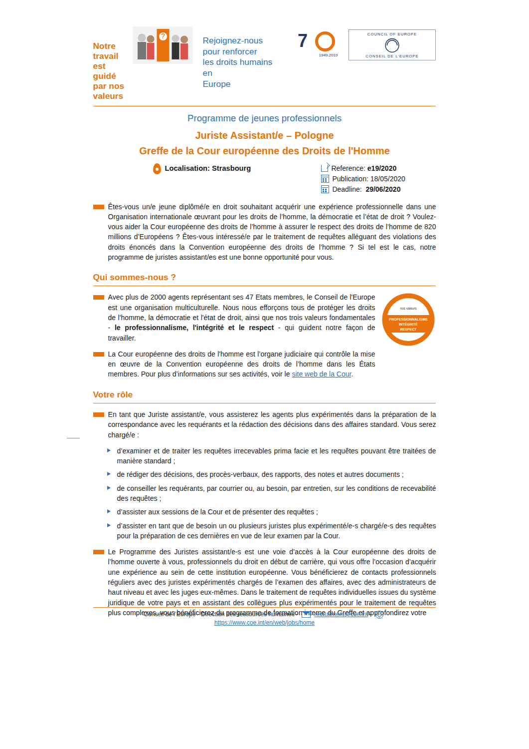Notre travail est guidé par nos valeurs
Rejoignez-nous
pour renforcer
les droits humains en
Europe
Programme de jeunes professionnels
Juriste Assistant/e – Pologne
Greffe de la Cour européenne des Droits de l'Homme
Localisation: Strasbourg
Reference: e19/2020
Publication: 18/05/2020
Deadline: 29/06/2020
Êtes-vous un/e jeune diplômé/e en droit souhaitant acquérir une expérience professionnelle dans une Organisation internationale œuvrant pour les droits de l’homme, la démocratie et l’état de droit ? Voulez-vous aider la Cour européenne des droits de l’homme à assurer le respect des droits de l’homme de 820 millions d’Européens ? Êtes-vous intéressé/e par le traitement de requêtes alléguant des violations des droits énoncés dans la Convention européenne des droits de l’homme ? Si tel est le cas, notre programme de juristes assistant/es est une bonne opportunité pour vous.
Qui sommes-nous ?
Avec plus de 2000 agents représentant ses 47 Etats membres, le Conseil de l'Europe est une organisation multiculturelle. Nous nous efforçons tous de protéger les droits de l'homme, la démocratie et l'état de droit, ainsi que nos trois valeurs fondamentales - le professionnalisme, l'intégrité et le respect - qui guident notre façon de travailler.
La Cour européenne des droits de l'homme est l’organe judiciaire qui contrôle la mise en œuvre de la Convention européenne des droits de l’homme dans les États membres. Pour plus d’informations sur ses activités, voir le site web de la Cour.
Votre rôle
En tant que Juriste assistant/e, vous assisterez les agents plus expérimentés dans la préparation de la correspondance avec les requérants et la rédaction des décisions dans des affaires standard. Vous serez chargé/e :
d’examiner et de traiter les requêtes irrecevables prima facie et les requêtes pouvant être traitées de manière standard ;
de rédiger des décisions, des procès-verbaux, des rapports, des notes et autres documents ;
de conseiller les requérants, par courrier ou, au besoin, par entretien, sur les conditions de recevabilité des requêtes ;
d’assister aux sessions de la Cour et de présenter des requêtes ;
d’assister en tant que de besoin un ou plusieurs juristes plus expérimenté/e-s chargé/e-s des requêtes pour la préparation de ces dernières en vue de leur examen par la Cour.
Le Programme des Juristes assistant/e-s est une voie d’accès à la Cour européenne des droits de l’homme ouverte à vous, professionnels du droit en début de carrière, qui vous offre l’occasion d’acquérir une expérience au sein de cette institution européenne. Vous bénéficierez de contacts professionnels réguliers avec des juristes expérimentés chargés de l’examen des affaires, avec des administrateurs de haut niveau et avec les juges eux-mêmes. Dans le traitement de requêtes individuelles issues du système juridique de votre pays et en assistant des collègues plus expérimentés pour le traitement de requêtes plus complexes, vous bénéficierez du programme de formation interne du Greffe et approfondirez votre
Conseil de l’Europe - Direction des ressources humaines - recruitment@coe.int - https://www.coe.int/en/web/jobs/home